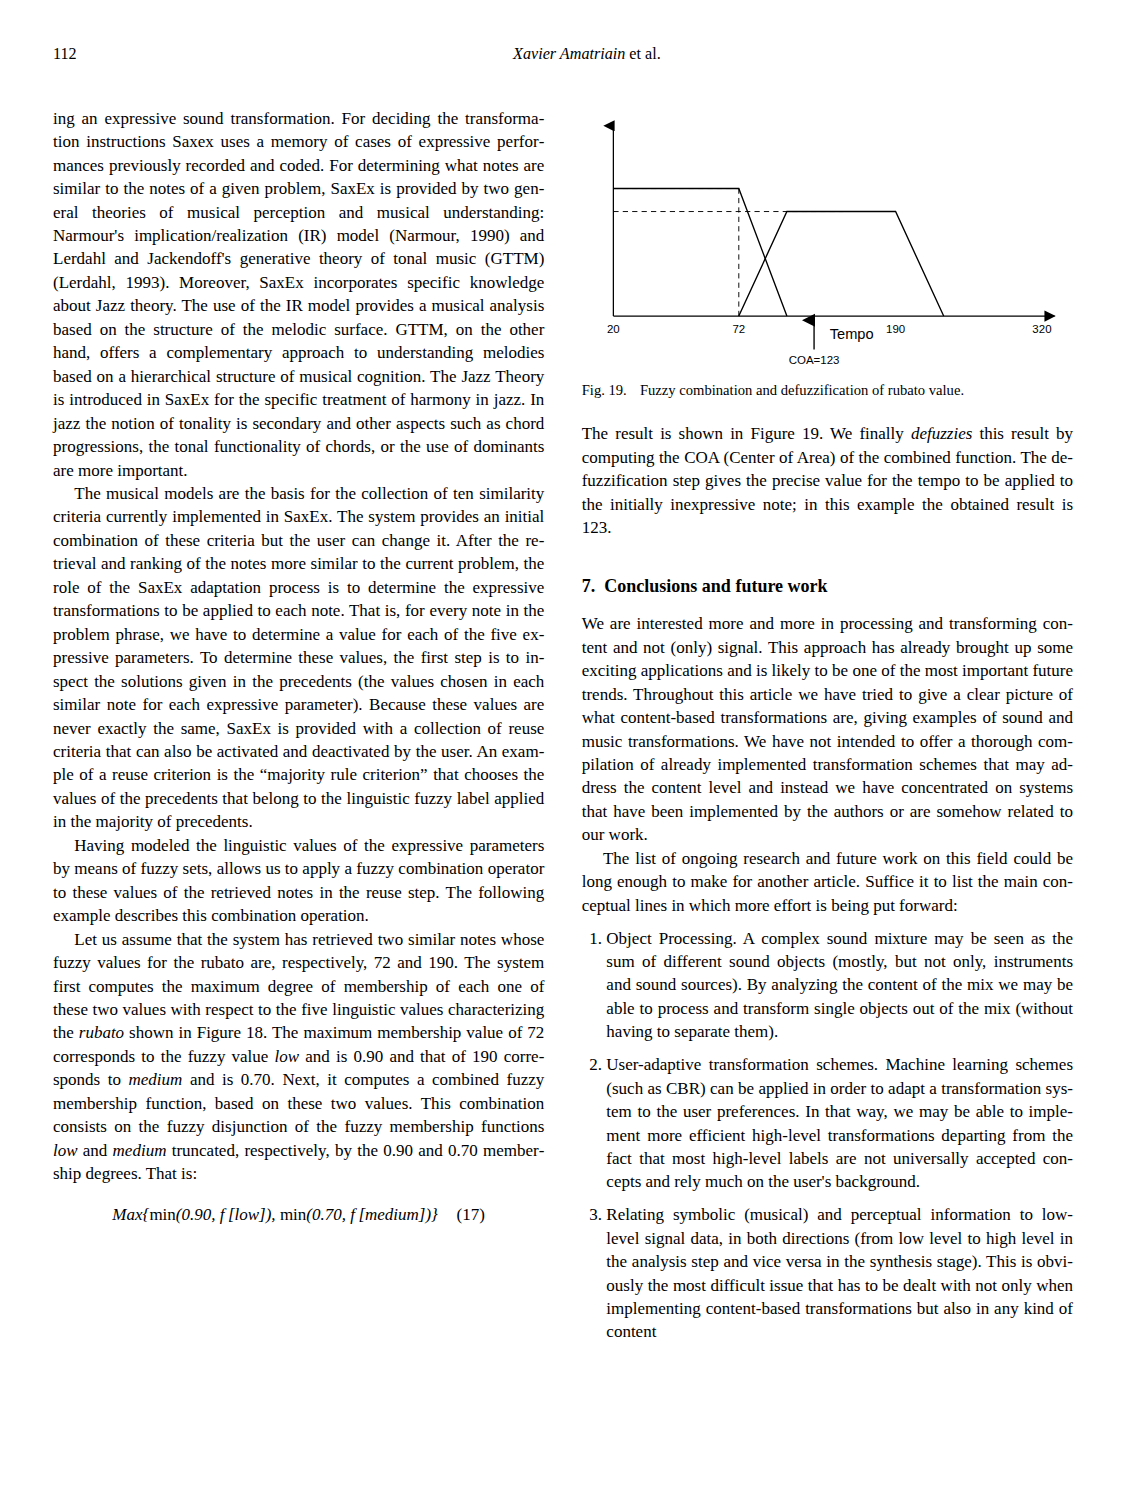112 Xavier Amatriain et al.
ing an expressive sound transformation. For deciding the transformation instructions Saxex uses a memory of cases of expressive performances previously recorded and coded. For determining what notes are similar to the notes of a given problem, SaxEx is provided by two general theories of musical perception and musical understanding: Narmour's implication/realization (IR) model (Narmour, 1990) and Lerdahl and Jackendoff's generative theory of tonal music (GTTM) (Lerdahl, 1993). Moreover, SaxEx incorporates specific knowledge about Jazz theory. The use of the IR model provides a musical analysis based on the structure of the melodic surface. GTTM, on the other hand, offers a complementary approach to understanding melodies based on a hierarchical structure of musical cognition. The Jazz Theory is introduced in SaxEx for the specific treatment of harmony in jazz. In jazz the notion of tonality is secondary and other aspects such as chord progressions, the tonal functionality of chords, or the use of dominants are more important.
The musical models are the basis for the collection of ten similarity criteria currently implemented in SaxEx. The system provides an initial combination of these criteria but the user can change it. After the retrieval and ranking of the notes more similar to the current problem, the role of the SaxEx adaptation process is to determine the expressive transformations to be applied to each note. That is, for every note in the problem phrase, we have to determine a value for each of the five expressive parameters. To determine these values, the first step is to inspect the solutions given in the precedents (the values chosen in each similar note for each expressive parameter). Because these values are never exactly the same, SaxEx is provided with a collection of reuse criteria that can also be activated and deactivated by the user. An example of a reuse criterion is the “majority rule criterion” that chooses the values of the precedents that belong to the linguistic fuzzy label applied in the majority of precedents.
Having modeled the linguistic values of the expressive parameters by means of fuzzy sets, allows us to apply a fuzzy combination operator to these values of the retrieved notes in the reuse step. The following example describes this combination operation.
Let us assume that the system has retrieved two similar notes whose fuzzy values for the rubato are, respectively, 72 and 190. The system first computes the maximum degree of membership of each one of these two values with respect to the five linguistic values characterizing the rubato shown in Figure 18. The maximum membership value of 72 corresponds to the fuzzy value low and is 0.90 and that of 190 corresponds to medium and is 0.70. Next, it computes a combined fuzzy membership function, based on these two values. This combination consists on the fuzzy disjunction of the fuzzy membership functions low and medium truncated, respectively, by the 0.90 and 0.70 membership degrees. That is:
Max{min(0.90, f [low]), min(0.70, f [medium])} (17)
20 72 190 320 Tempo COA=123
Fig. 19. Fuzzy combination and defuzzification of rubato value.
The result is shown in Figure 19. We finally defuzzies this result by computing the COA (Center of Area) of the combined function. The defuzzification step gives the precise value for the tempo to be applied to the initially inexpressive note; in this example the obtained result is 123.
7. Conclusions and future work
We are interested more and more in processing and transforming content and not (only) signal. This approach has already brought up some exciting applications and is likely to be one of the most important future trends. Throughout this article we have tried to give a clear picture of what content-based transformations are, giving examples of sound and music transformations. We have not intended to offer a thorough compilation of already implemented transformation schemes that may address the content level and instead we have concentrated on systems that have been implemented by the authors or are somehow related to our work.
The list of ongoing research and future work on this field could be long enough to make for another article. Suffice it to list the main conceptual lines in which more effort is being put forward:
Object Processing. A complex sound mixture may be seen as the sum of different sound objects (mostly, but not only, instruments and sound sources). By analyzing the content of the mix we may be able to process and transform single objects out of the mix (without having to separate them).
User-adaptive transformation schemes. Machine learning schemes (such as CBR) can be applied in order to adapt a transformation system to the user preferences. In that way, we may be able to implement more efficient high-level transformations departing from the fact that most high-level labels are not universally accepted concepts and rely much on the user's background.
Relating symbolic (musical) and perceptual information to low-level signal data, in both directions (from low level to high level in the analysis step and vice versa in the synthesis stage). This is obviously the most difficult issue that has to be dealt with not only when implementing content-based transformations but also in any kind of content